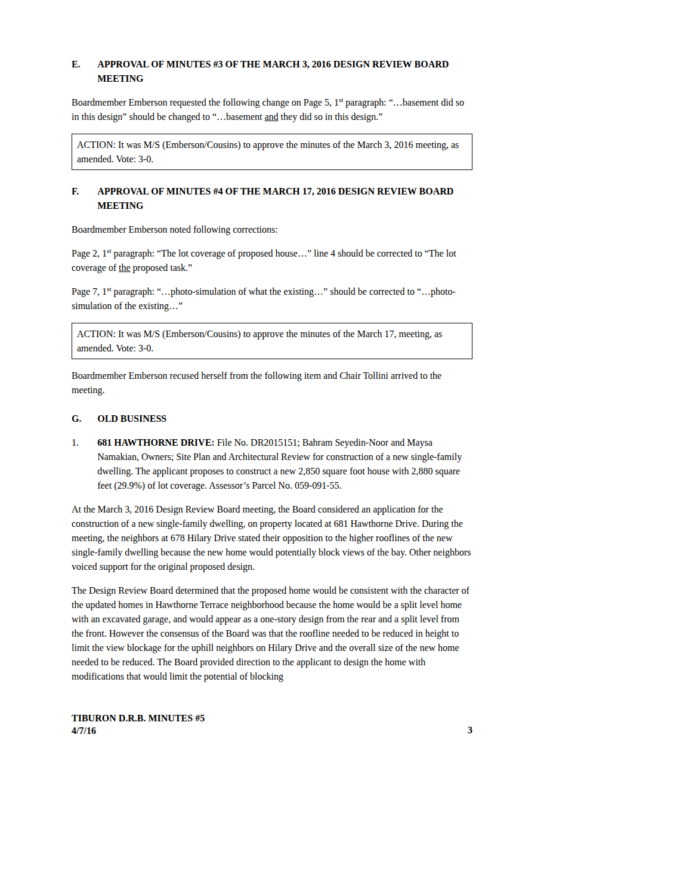E. APPROVAL OF MINUTES #3 OF THE MARCH 3, 2016 DESIGN REVIEW BOARD MEETING
Boardmember Emberson requested the following change on Page 5, 1st paragraph: “…basement did so in this design” should be changed to “…basement and they did so in this design.”
ACTION: It was M/S (Emberson/Cousins) to approve the minutes of the March 3, 2016 meeting, as amended. Vote: 3-0.
F. APPROVAL OF MINUTES #4 OF THE MARCH 17, 2016 DESIGN REVIEW BOARD MEETING
Boardmember Emberson noted following corrections:
Page 2, 1st paragraph: “The lot coverage of proposed house…” line 4 should be corrected to “The lot coverage of the proposed task.”
Page 7, 1st paragraph: “…photo-simulation of what the existing…” should be corrected to “…photo-simulation of the existing…”
ACTION: It was M/S (Emberson/Cousins) to approve the minutes of the March 17, meeting, as amended. Vote: 3-0.
Boardmember Emberson recused herself from the following item and Chair Tollini arrived to the meeting.
G. OLD BUSINESS
1. 681 HAWTHORNE DRIVE: File No. DR2015151; Bahram Seyedin-Noor and Maysa Namakian, Owners; Site Plan and Architectural Review for construction of a new single-family dwelling. The applicant proposes to construct a new 2,850 square foot house with 2,880 square feet (29.9%) of lot coverage. Assessor’s Parcel No. 059-091-55.
At the March 3, 2016 Design Review Board meeting, the Board considered an application for the construction of a new single-family dwelling, on property located at 681 Hawthorne Drive. During the meeting, the neighbors at 678 Hilary Drive stated their opposition to the higher rooflines of the new single-family dwelling because the new home would potentially block views of the bay. Other neighbors voiced support for the original proposed design.
The Design Review Board determined that the proposed home would be consistent with the character of the updated homes in Hawthorne Terrace neighborhood because the home would be a split level home with an excavated garage, and would appear as a one-story design from the rear and a split level from the front. However the consensus of the Board was that the roofline needed to be reduced in height to limit the view blockage for the uphill neighbors on Hilary Drive and the overall size of the new home needed to be reduced. The Board provided direction to the applicant to design the home with modifications that would limit the potential of blocking
TIBURON D.R.B. MINUTES #5
4/7/16
3